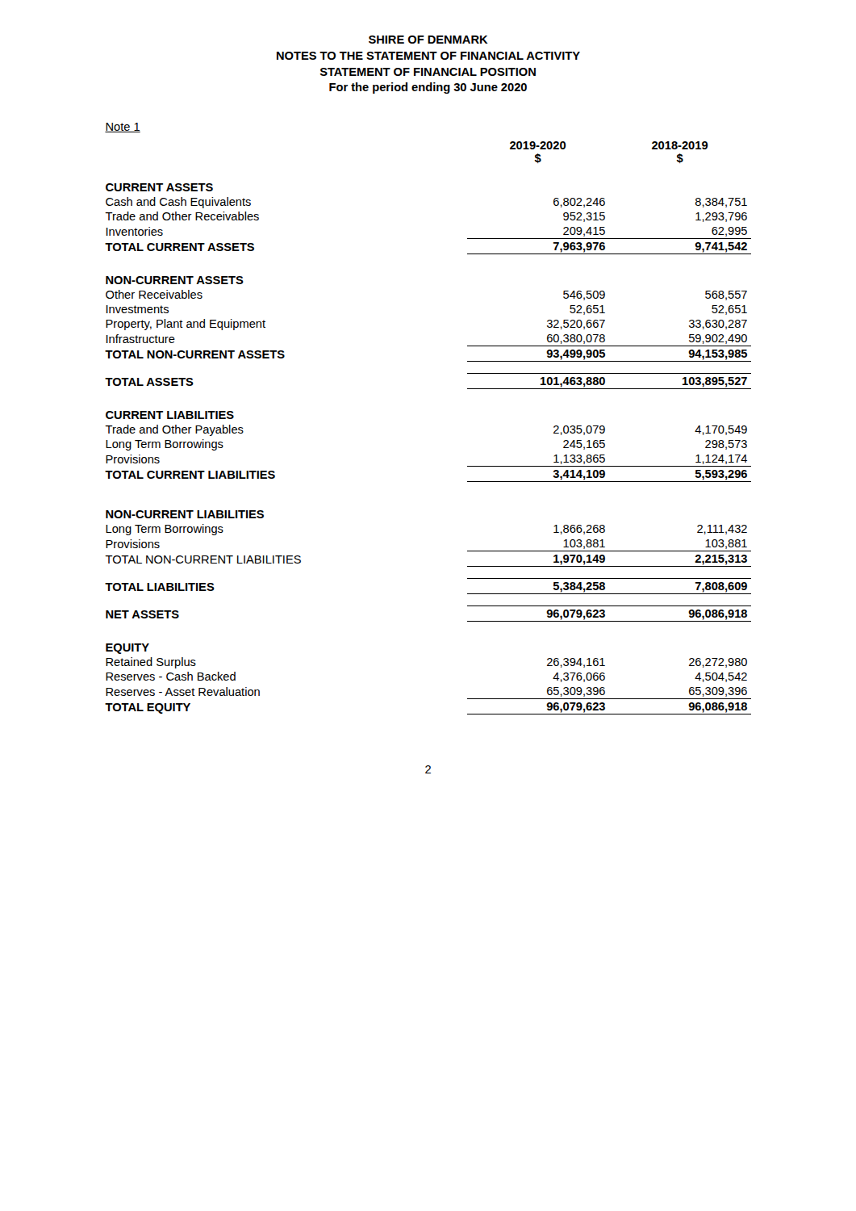SHIRE OF DENMARK
NOTES TO THE STATEMENT OF FINANCIAL ACTIVITY
STATEMENT OF FINANCIAL POSITION
For the period ending 30 June 2020
Note 1
| | 2019-2020 | 2018-2019 |
| | $ | $ |
| CURRENT ASSETS | | |
| Cash and Cash Equivalents | 6,802,246 | 8,384,751 |
| Trade and Other Receivables | 952,315 | 1,293,796 |
| Inventories | 209,415 | 62,995 |
| TOTAL CURRENT ASSETS | 7,963,976 | 9,741,542 |
| NON-CURRENT ASSETS | | |
| Other Receivables | 546,509 | 568,557 |
| Investments | 52,651 | 52,651 |
| Property, Plant and Equipment | 32,520,667 | 33,630,287 |
| Infrastructure | 60,380,078 | 59,902,490 |
| TOTAL NON-CURRENT ASSETS | 93,499,905 | 94,153,985 |
| TOTAL ASSETS | 101,463,880 | 103,895,527 |
| CURRENT LIABILITIES | | |
| Trade and Other Payables | 2,035,079 | 4,170,549 |
| Long Term Borrowings | 245,165 | 298,573 |
| Provisions | 1,133,865 | 1,124,174 |
| TOTAL CURRENT LIABILITIES | 3,414,109 | 5,593,296 |
| NON-CURRENT LIABILITIES | | |
| Long Term Borrowings | 1,866,268 | 2,111,432 |
| Provisions | 103,881 | 103,881 |
| TOTAL NON-CURRENT LIABILITIES | 1,970,149 | 2,215,313 |
| TOTAL LIABILITIES | 5,384,258 | 7,808,609 |
| NET ASSETS | 96,079,623 | 96,086,918 |
| EQUITY | | |
| Retained Surplus | 26,394,161 | 26,272,980 |
| Reserves - Cash Backed | 4,376,066 | 4,504,542 |
| Reserves - Asset Revaluation | 65,309,396 | 65,309,396 |
| TOTAL EQUITY | 96,079,623 | 96,086,918 |
2